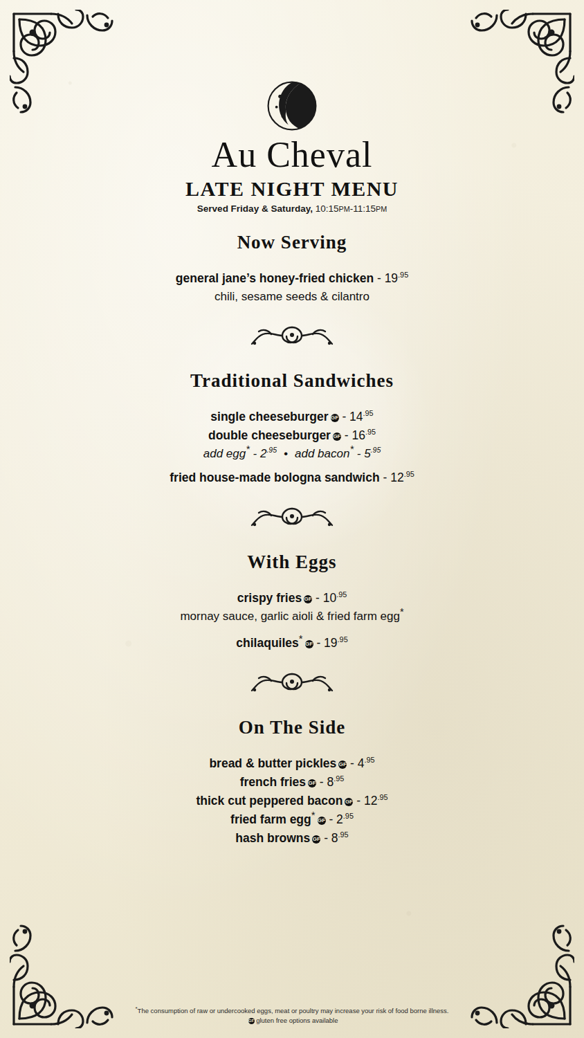Au Cheval
LATE NIGHT MENU
Served Friday & Saturday, 10:15PM-11:15PM
Now Serving
general jane’s honey-fried chicken - 19.95
chili, sesame seeds & cilantro
Traditional Sandwiches
single cheeseburger GF - 14.95
double cheeseburger GF - 16.95
add egg* - 2.95•add bacon* - 5.95
fried house-made bologna sandwich - 12.95
With Eggs
crispy fries GF - 10.95
mornay sauce, garlic aioli & fried farm egg*
chilaquiles*GF - 19.95
On The Side
bread & butter pickles GF - 4.95
french fries GF - 8.95
thick cut peppered bacon GF - 12.95
fried farm egg*GF - 2.95
hash browns GF - 8.95
*The consumption of raw or undercooked eggs, meat or poultry may increase your risk of food borne illness.
GF gluten free options available